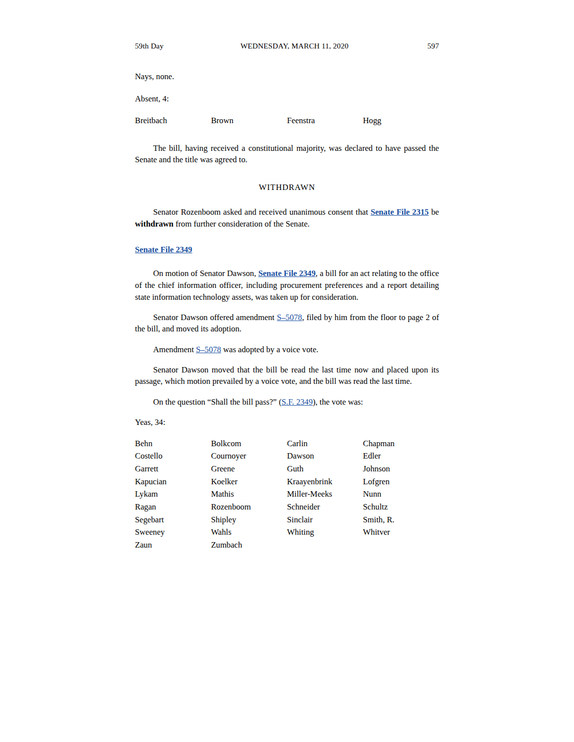59th Day WEDNESDAY, MARCH 11, 2020 597
Nays, none.
Absent, 4:
| Breitbach | Brown | Feenstra | Hogg |
The bill, having received a constitutional majority, was declared to have passed the Senate and the title was agreed to.
WITHDRAWN
Senator Rozenboom asked and received unanimous consent that Senate File 2315 be withdrawn from further consideration of the Senate.
Senate File 2349
On motion of Senator Dawson, Senate File 2349, a bill for an act relating to the office of the chief information officer, including procurement preferences and a report detailing state information technology assets, was taken up for consideration.
Senator Dawson offered amendment S–5078, filed by him from the floor to page 2 of the bill, and moved its adoption.
Amendment S–5078 was adopted by a voice vote.
Senator Dawson moved that the bill be read the last time now and placed upon its passage, which motion prevailed by a voice vote, and the bill was read the last time.
On the question “Shall the bill pass?” (S.F. 2349), the vote was:
Yeas, 34:
| Behn | Bolkcom | Carlin | Chapman |
| Costello | Cournoyer | Dawson | Edler |
| Garrett | Greene | Guth | Johnson |
| Kapucian | Koelker | Kraayenbrink | Lofgren |
| Lykam | Mathis | Miller-Meeks | Nunn |
| Ragan | Rozenboom | Schneider | Schultz |
| Segebart | Shipley | Sinclair | Smith, R. |
| Sweeney | Wahls | Whiting | Whitver |
| Zaun | Zumbach | | |